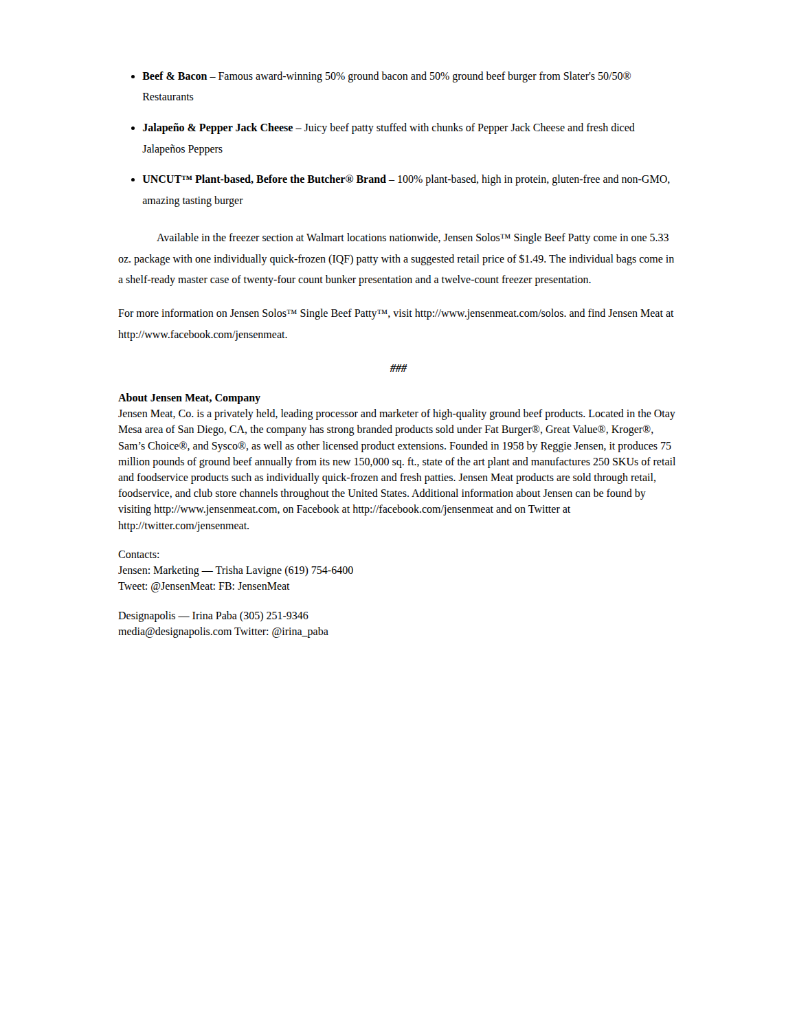Beef & Bacon – Famous award-winning 50% ground bacon and 50% ground beef burger from Slater's 50/50® Restaurants
Jalapeño & Pepper Jack Cheese – Juicy beef patty stuffed with chunks of Pepper Jack Cheese and fresh diced Jalapeños Peppers
UNCUT™ Plant-based, Before the Butcher® Brand – 100% plant-based, high in protein, gluten-free and non-GMO, amazing tasting burger
Available in the freezer section at Walmart locations nationwide, Jensen Solos™ Single Beef Patty come in one 5.33 oz. package with one individually quick-frozen (IQF) patty with a suggested retail price of $1.49. The individual bags come in a shelf-ready master case of twenty-four count bunker presentation and a twelve-count freezer presentation.
For more information on Jensen Solos™ Single Beef Patty™, visit http://www.jensenmeat.com/solos. and find Jensen Meat at http://www.facebook.com/jensenmeat.
###
About Jensen Meat, Company
Jensen Meat, Co. is a privately held, leading processor and marketer of high-quality ground beef products. Located in the Otay Mesa area of San Diego, CA, the company has strong branded products sold under Fat Burger®, Great Value®, Kroger®, Sam’s Choice®, and Sysco®, as well as other licensed product extensions. Founded in 1958 by Reggie Jensen, it produces 75 million pounds of ground beef annually from its new 150,000 sq. ft., state of the art plant and manufactures 250 SKUs of retail and foodservice products such as individually quick-frozen and fresh patties. Jensen Meat products are sold through retail, foodservice, and club store channels throughout the United States. Additional information about Jensen can be found by visiting http://www.jensenmeat.com, on Facebook at http://facebook.com/jensenmeat and on Twitter at http://twitter.com/jensenmeat.
Contacts:
Jensen: Marketing — Trisha Lavigne (619) 754-6400
Tweet: @JensenMeat: FB: JensenMeat
Designapolis — Irina Paba (305) 251-9346
media@designapolis.com Twitter: @irina_paba